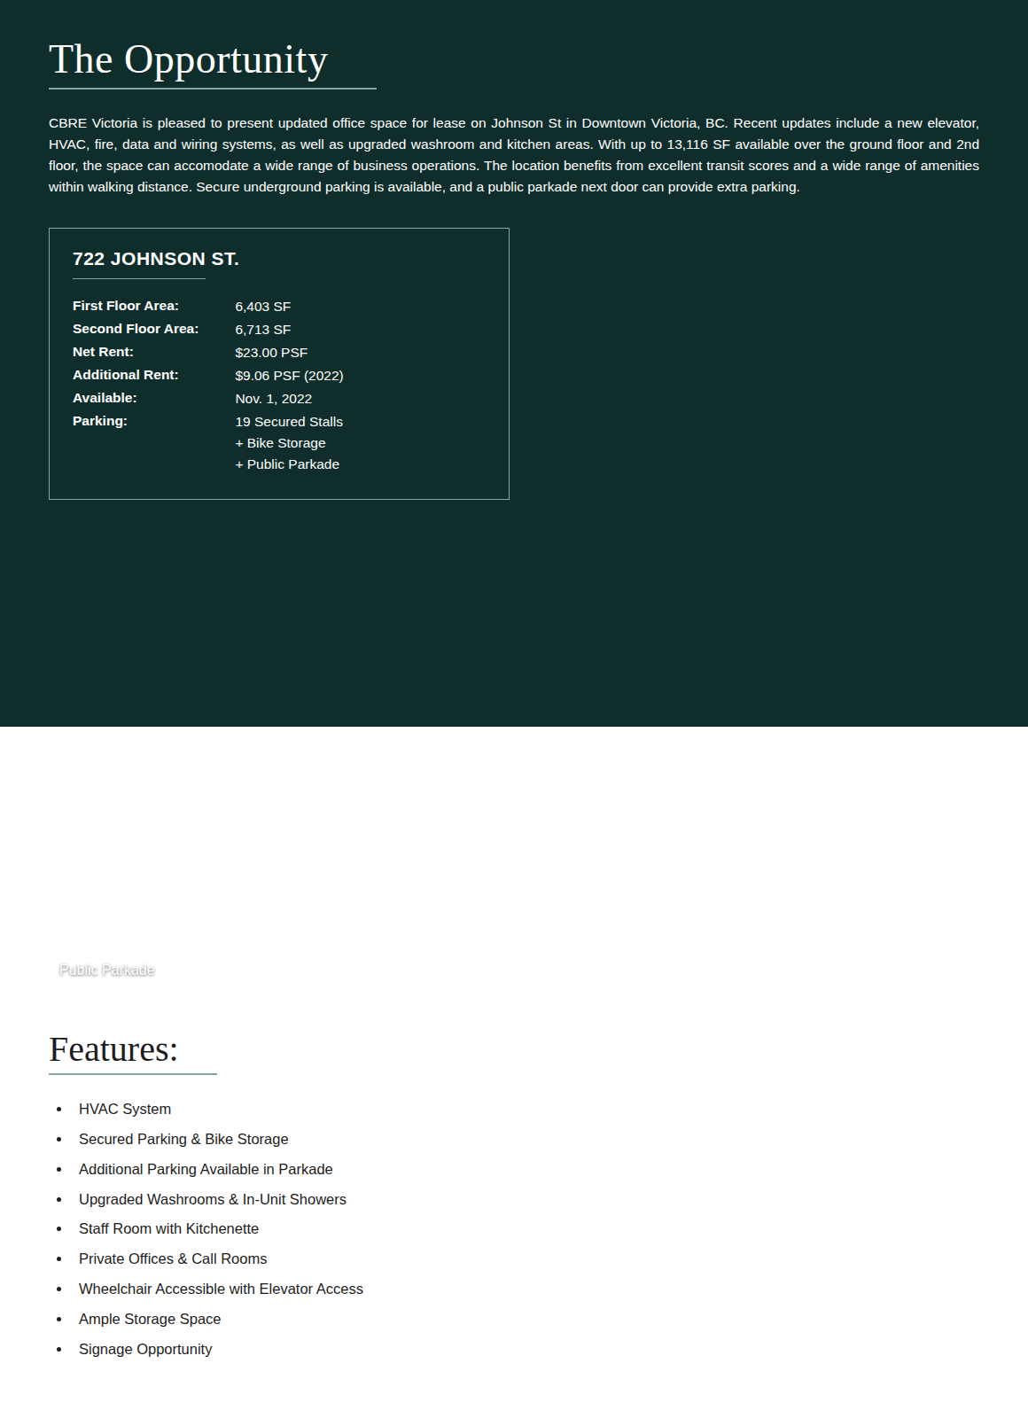The Opportunity
CBRE Victoria is pleased to present updated office space for lease on Johnson St in Downtown Victoria, BC. Recent updates include a new elevator, HVAC, fire, data and wiring systems, as well as upgraded washroom and kitchen areas. With up to 13,116 SF available over the ground floor and 2nd floor, the space can accomodate a wide range of business operations. The location benefits from excellent transit scores and a wide range of amenities within walking distance. Secure underground parking is available, and a public parkade next door can provide extra parking.
722 JOHNSON ST.
| First Floor Area: | 6,403 SF |
| Second Floor Area: | 6,713 SF |
| Net Rent: | $23.00 PSF |
| Additional Rent: | $9.06 PSF (2022) |
| Available: | Nov. 1, 2022 |
| Parking: | 19 Secured Stalls + Bike Storage + Public Parkade |
Public Parkade
Features:
HVAC System
Secured Parking & Bike Storage
Additional Parking Available in Parkade
Upgraded Washrooms & In-Unit Showers
Staff Room with Kitchenette
Private Offices & Call Rooms
Wheelchair Accessible with Elevator Access
Ample Storage Space
Signage Opportunity